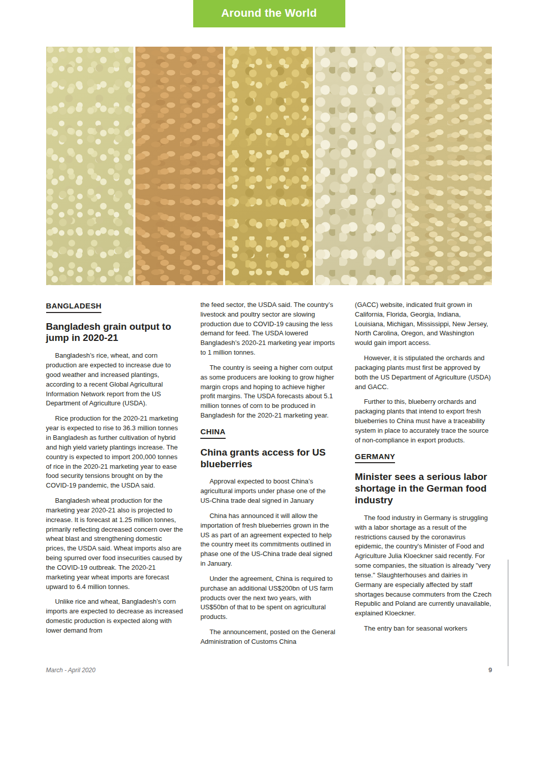Around the World
BANGLADESH
Bangladesh grain output to jump in 2020-21
Bangladesh’s rice, wheat, and corn production are expected to increase due to good weather and increased plantings, according to a recent Global Agricultural Information Network report from the US Department of Agriculture (USDA).
Rice production for the 2020-21 marketing year is expected to rise to 36.3 million tonnes in Bangladesh as further cultivation of hybrid and high yield variety plantings increase. The country is expected to import 200,000 tonnes of rice in the 2020-21 marketing year to ease food security tensions brought on by the COVID-19 pandemic, the USDA said.
Bangladesh wheat production for the marketing year 2020-21 also is projected to increase. It is forecast at 1.25 million tonnes, primarily reflecting decreased concern over the wheat blast and strengthening domestic prices, the USDA said. Wheat imports also are being spurred over food insecurities caused by the COVID-19 outbreak. The 2020-21 marketing year wheat imports are forecast upward to 6.4 million tonnes.
Unlike rice and wheat, Bangladesh’s corn imports are expected to decrease as increased domestic production is expected along with lower demand from
the feed sector, the USDA said. The country’s livestock and poultry sector are slowing production due to COVID-19 causing the less demand for feed. The USDA lowered Bangladesh’s 2020-21 marketing year imports to 1 million tonnes.
The country is seeing a higher corn output as some producers are looking to grow higher margin crops and hoping to achieve higher profit margins. The USDA forecasts about 5.1 million tonnes of corn to be produced in Bangladesh for the 2020-21 marketing year.
CHINA
China grants access for US blueberries
Approval expected to boost China’s agricultural imports under phase one of the US-China trade deal signed in January
China has announced it will allow the importation of fresh blueberries grown in the US as part of an agreement expected to help the country meet its commitments outlined in phase one of the US-China trade deal signed in January.
Under the agreement, China is required to purchase an additional US$200bn of US farm products over the next two years, with US$50bn of that to be spent on agricultural products.
The announcement, posted on the General Administration of Customs China
(GACC) website, indicated fruit grown in California, Florida, Georgia, Indiana, Louisiana, Michigan, Mississippi, New Jersey, North Carolina, Oregon, and Washington would gain import access.
However, it is stipulated the orchards and packaging plants must first be approved by both the US Department of Agriculture (USDA) and GACC.
Further to this, blueberry orchards and packaging plants that intend to export fresh blueberries to China must have a traceability system in place to accurately trace the source of non-compliance in export products.
GERMANY
Minister sees a serious labor shortage in the German food industry
The food industry in Germany is struggling with a labor shortage as a result of the restrictions caused by the coronavirus epidemic, the country's Minister of Food and Agriculture Julia Kloeckner said recently. For some companies, the situation is already "very tense." Slaughterhouses and dairies in Germany are especially affected by staff shortages because commuters from the Czech Republic and Poland are currently unavailable, explained Kloeckner.
The entry ban for seasonal workers
March - April 2020 9